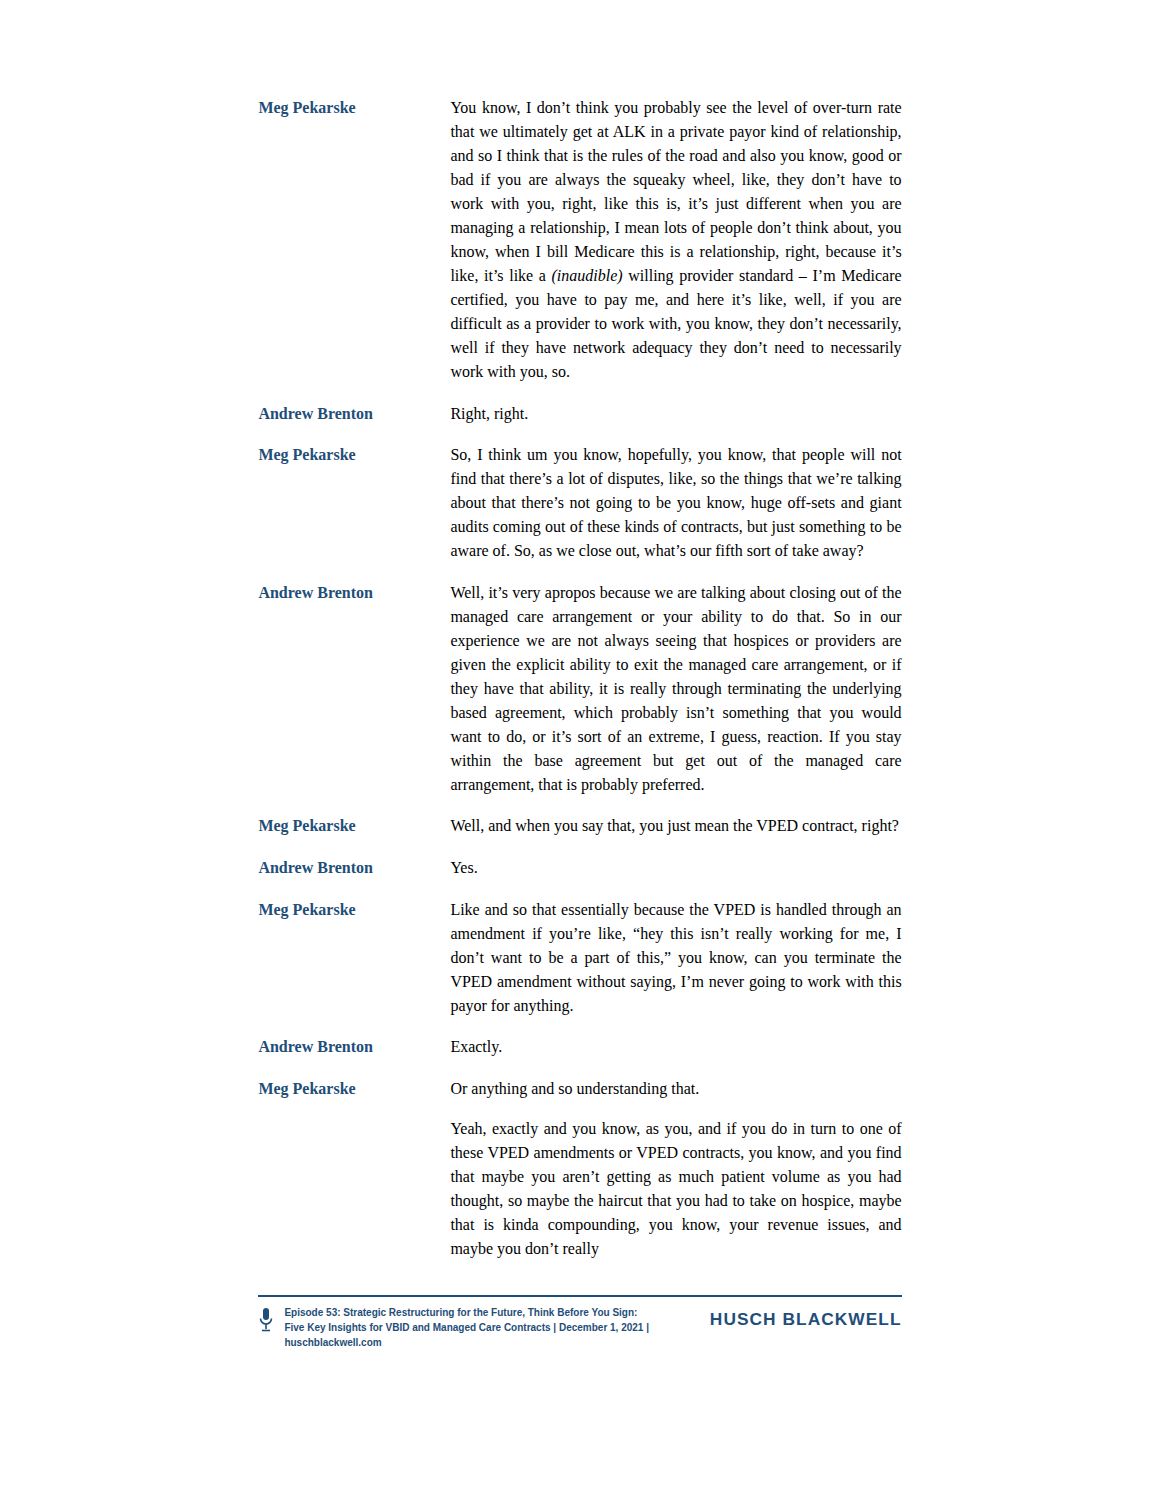| Meg Pekarske | You know, I don’t think you probably see the level of over-turn rate that we ultimately get at ALK in a private payor kind of relationship, and so I think that is the rules of the road and also you know, good or bad if you are always the squeaky wheel, like, they don’t have to work with you, right, like this is, it’s just different when you are managing a relationship, I mean lots of people don’t think about, you know, when I bill Medicare this is a relationship, right, because it’s like, it’s like a (inaudible) willing provider standard – I’m Medicare certified, you have to pay me, and here it’s like, well, if you are difficult as a provider to work with, you know, they don’t necessarily, well if they have network adequacy they don’t need to necessarily work with you, so. |
| Andrew Brenton | Right, right. |
| Meg Pekarske | So, I think um you know, hopefully, you know, that people will not find that there’s a lot of disputes, like, so the things that we’re talking about that there’s not going to be you know, huge off-sets and giant audits coming out of these kinds of contracts, but just something to be aware of. So, as we close out, what’s our fifth sort of take away? |
| Andrew Brenton | Well, it’s very apropos because we are talking about closing out of the managed care arrangement or your ability to do that. So in our experience we are not always seeing that hospices or providers are given the explicit ability to exit the managed care arrangement, or if they have that ability, it is really through terminating the underlying based agreement, which probably isn’t something that you would want to do, or it’s sort of an extreme, I guess, reaction. If you stay within the base agreement but get out of the managed care arrangement, that is probably preferred. |
| Meg Pekarske | Well, and when you say that, you just mean the VPED contract, right? |
| Andrew Brenton | Yes. |
| Meg Pekarske | Like and so that essentially because the VPED is handled through an amendment if you’re like, “hey this isn’t really working for me, I don’t want to be a part of this,” you know, can you terminate the VPED amendment without saying, I’m never going to work with this payor for anything. |
| Andrew Brenton | Exactly. |
| Meg Pekarske | Or anything and so understanding that. Yeah, exactly and you know, as you, and if you do in turn to one of these VPED amendments or VPED contracts, you know, and you find that maybe you aren’t getting as much patient volume as you had thought, so maybe the haircut that you had to take on hospice, maybe that is kinda compounding, you know, your revenue issues, and maybe you don’t really |
Episode 53: Strategic Restructuring for the Future, Think Before You Sign:
Five Key Insights for VBID and Managed Care Contracts | December 1, 2021 | huschblackwell.com
HUSCH BLACKWELL